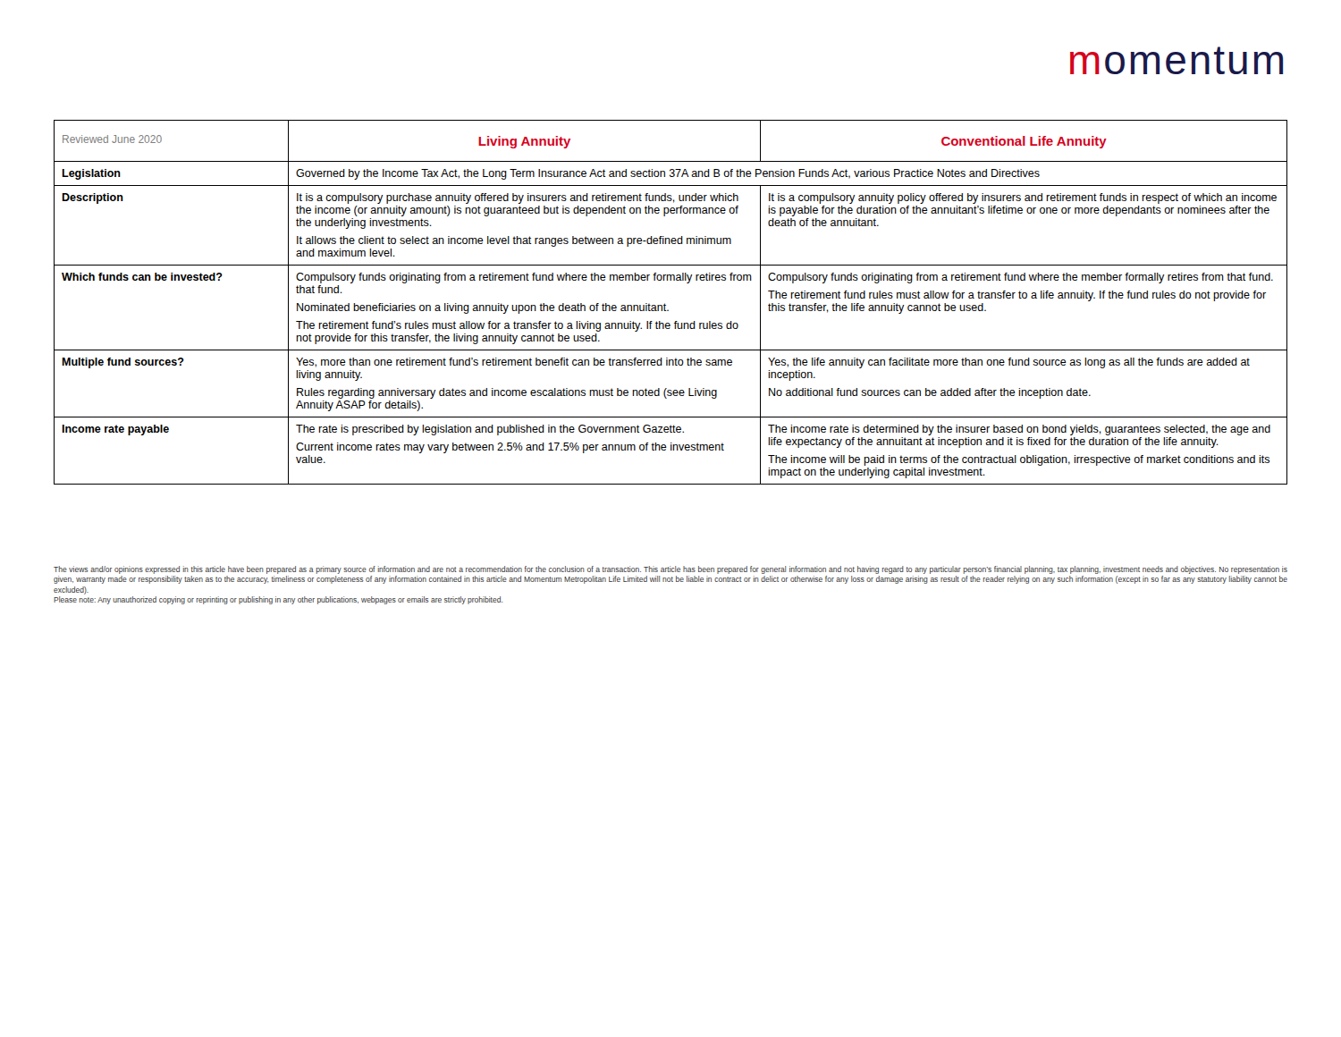momentum
| Reviewed June 2020 | Living Annuity | Conventional Life Annuity |
| --- | --- | --- |
| Legislation | Governed by the Income Tax Act, the Long Term Insurance Act and section 37A and B of the Pension Funds Act, various Practice Notes and Directives |
| Description | It is a compulsory purchase annuity offered by insurers and retirement funds, under which the income (or annuity amount) is not guaranteed but is dependent on the performance of the underlying investments. It allows the client to select an income level that ranges between a pre-defined minimum and maximum level. | It is a compulsory annuity policy offered by insurers and retirement funds in respect of which an income is payable for the duration of the annuitant’s lifetime or one or more dependants or nominees after the death of the annuitant. |
| Which funds can be invested? | Compulsory funds originating from a retirement fund where the member formally retires from that fund. Nominated beneficiaries on a living annuity upon the death of the annuitant. The retirement fund’s rules must allow for a transfer to a living annuity. If the fund rules do not provide for this transfer, the living annuity cannot be used. | Compulsory funds originating from a retirement fund where the member formally retires from that fund. The retirement fund rules must allow for a transfer to a life annuity. If the fund rules do not provide for this transfer, the life annuity cannot be used. |
| Multiple fund sources? | Yes, more than one retirement fund’s retirement benefit can be transferred into the same living annuity. Rules regarding anniversary dates and income escalations must be noted (see Living Annuity ASAP for details). | Yes, the life annuity can facilitate more than one fund source as long as all the funds are added at inception. No additional fund sources can be added after the inception date. |
| Income rate payable | The rate is prescribed by legislation and published in the Government Gazette. Current income rates may vary between 2.5% and 17.5% per annum of the investment value. | The income rate is determined by the insurer based on bond yields, guarantees selected, the age and life expectancy of the annuitant at inception and it is fixed for the duration of the life annuity. The income will be paid in terms of the contractual obligation, irrespective of market conditions and its impact on the underlying capital investment. |
The views and/or opinions expressed in this article have been prepared as a primary source of information and are not a recommendation for the conclusion of a transaction. This article has been prepared for general information and not having regard to any particular person’s financial planning, tax planning, investment needs and objectives. No representation is given, warranty made or responsibility taken as to the accuracy, timeliness or completeness of any information contained in this article and Momentum Metropolitan Life Limited will not be liable in contract or in delict or otherwise for any loss or damage arising as result of the reader relying on any such information (except in so far as any statutory liability cannot be excluded).
Please note: Any unauthorized copying or reprinting or publishing in any other publications, webpages or emails are strictly prohibited.